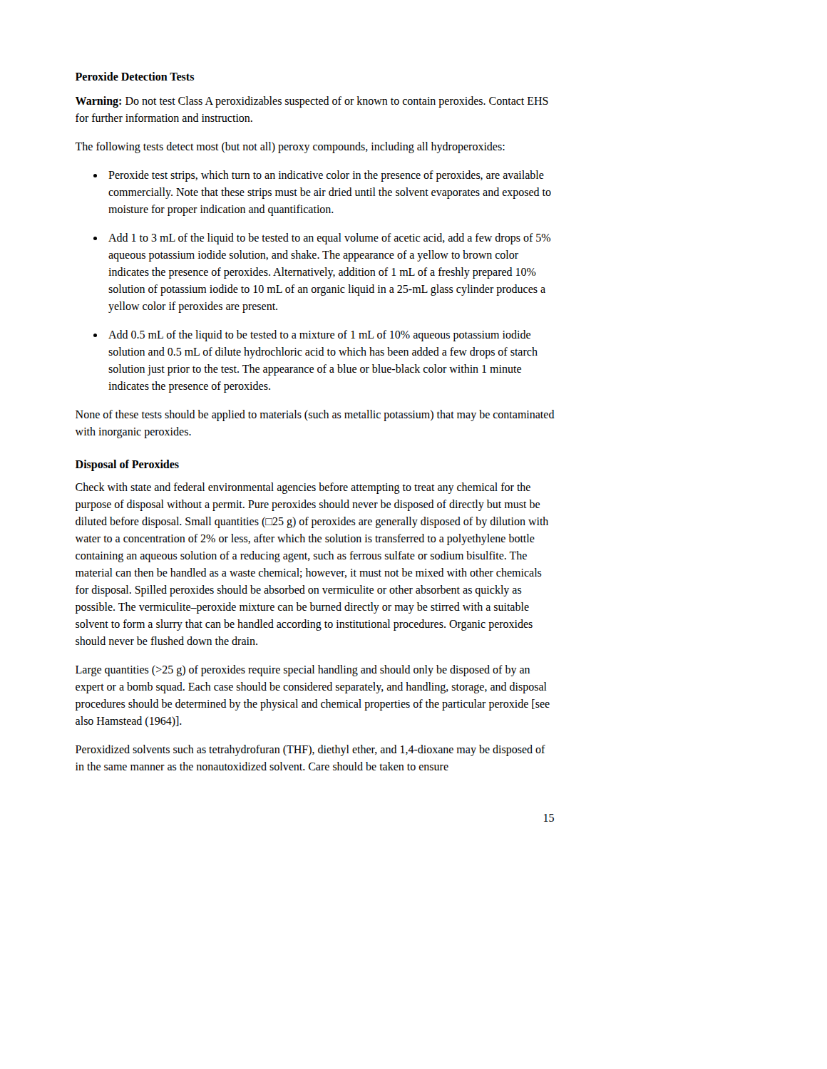Peroxide Detection Tests
Warning: Do not test Class A peroxidizables suspected of or known to contain peroxides. Contact EHS for further information and instruction.
The following tests detect most (but not all) peroxy compounds, including all hydroperoxides:
Peroxide test strips, which turn to an indicative color in the presence of peroxides, are available commercially. Note that these strips must be air dried until the solvent evaporates and exposed to moisture for proper indication and quantification.
Add 1 to 3 mL of the liquid to be tested to an equal volume of acetic acid, add a few drops of 5% aqueous potassium iodide solution, and shake. The appearance of a yellow to brown color indicates the presence of peroxides. Alternatively, addition of 1 mL of a freshly prepared 10% solution of potassium iodide to 10 mL of an organic liquid in a 25-mL glass cylinder produces a yellow color if peroxides are present.
Add 0.5 mL of the liquid to be tested to a mixture of 1 mL of 10% aqueous potassium iodide solution and 0.5 mL of dilute hydrochloric acid to which has been added a few drops of starch solution just prior to the test. The appearance of a blue or blue-black color within 1 minute indicates the presence of peroxides.
None of these tests should be applied to materials (such as metallic potassium) that may be contaminated with inorganic peroxides.
Disposal of Peroxides
Check with state and federal environmental agencies before attempting to treat any chemical for the purpose of disposal without a permit. Pure peroxides should never be disposed of directly but must be diluted before disposal. Small quantities (□25 g) of peroxides are generally disposed of by dilution with water to a concentration of 2% or less, after which the solution is transferred to a polyethylene bottle containing an aqueous solution of a reducing agent, such as ferrous sulfate or sodium bisulfite. The material can then be handled as a waste chemical; however, it must not be mixed with other chemicals for disposal. Spilled peroxides should be absorbed on vermiculite or other absorbent as quickly as possible. The vermiculite–peroxide mixture can be burned directly or may be stirred with a suitable solvent to form a slurry that can be handled according to institutional procedures. Organic peroxides should never be flushed down the drain.
Large quantities (>25 g) of peroxides require special handling and should only be disposed of by an expert or a bomb squad. Each case should be considered separately, and handling, storage, and disposal procedures should be determined by the physical and chemical properties of the particular peroxide [see also Hamstead (1964)].
Peroxidized solvents such as tetrahydrofuran (THF), diethyl ether, and 1,4-dioxane may be disposed of in the same manner as the nonautoxidized solvent. Care should be taken to ensure
15